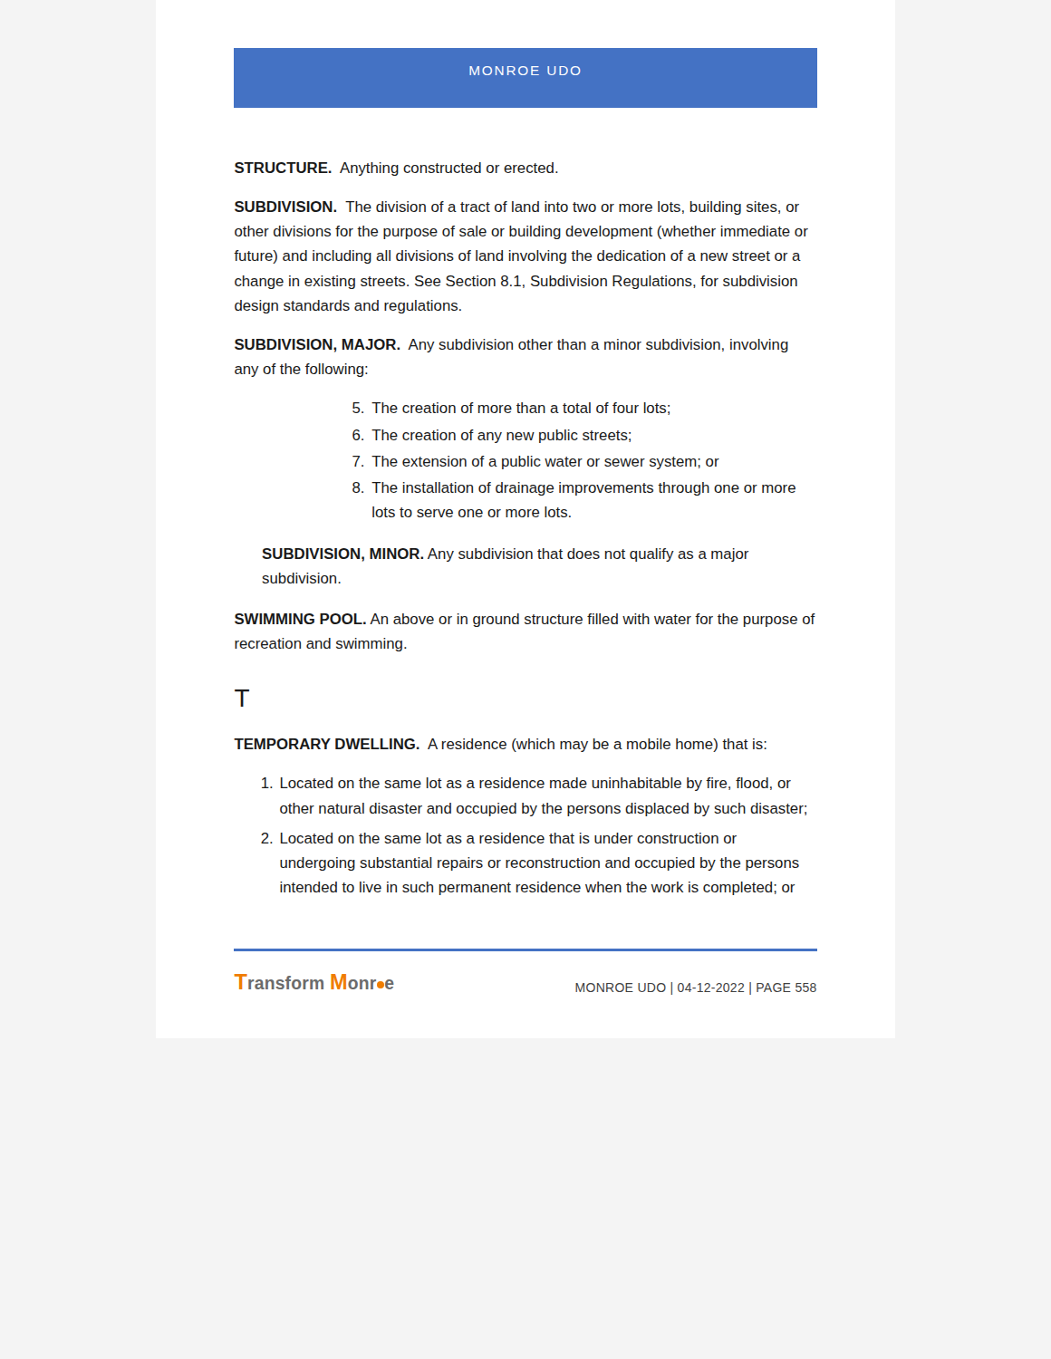MONROE UDO
STRUCTURE. Anything constructed or erected.
SUBDIVISION. The division of a tract of land into two or more lots, building sites, or other divisions for the purpose of sale or building development (whether immediate or future) and including all divisions of land involving the dedication of a new street or a change in existing streets. See Section 8.1, Subdivision Regulations, for subdivision design standards and regulations.
SUBDIVISION, MAJOR. Any subdivision other than a minor subdivision, involving any of the following:
The creation of more than a total of four lots;
The creation of any new public streets;
The extension of a public water or sewer system; or
The installation of drainage improvements through one or more lots to serve one or more lots.
SUBDIVISION, MINOR. Any subdivision that does not qualify as a major subdivision.
SWIMMING POOL. An above or in ground structure filled with water for the purpose of recreation and swimming.
T
TEMPORARY DWELLING. A residence (which may be a mobile home) that is:
Located on the same lot as a residence made uninhabitable by fire, flood, or other natural disaster and occupied by the persons displaced by such disaster;
Located on the same lot as a residence that is under construction or undergoing substantial repairs or reconstruction and occupied by the persons intended to live in such permanent residence when the work is completed; or
Transform Monr e
MONROE UDO | 04-12-2022 | PAGE 558